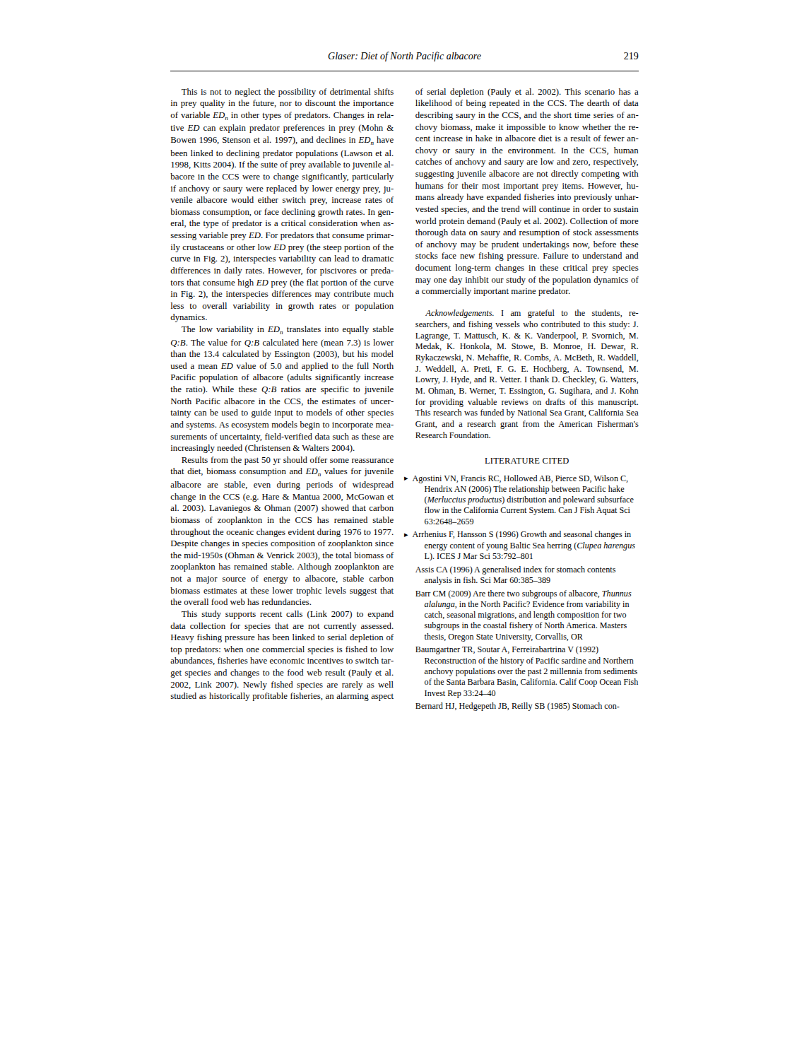Glaser: Diet of North Pacific albacore 219
This is not to neglect the possibility of detrimental shifts in prey quality in the future, nor to discount the importance of variable EDn in other types of predators. Changes in relative ED can explain predator preferences in prey (Mohn & Bowen 1996, Stenson et al. 1997), and declines in EDn have been linked to declining predator populations (Lawson et al. 1998, Kitts 2004). If the suite of prey available to juvenile albacore in the CCS were to change significantly, particularly if anchovy or saury were replaced by lower energy prey, juvenile albacore would either switch prey, increase rates of biomass consumption, or face declining growth rates. In general, the type of predator is a critical consideration when assessing variable prey ED. For predators that consume primarily crustaceans or other low ED prey (the steep portion of the curve in Fig. 2), interspecies variability can lead to dramatic differences in daily rates. However, for piscivores or predators that consume high ED prey (the flat portion of the curve in Fig. 2), the interspecies differences may contribute much less to overall variability in growth rates or population dynamics.
The low variability in EDn translates into equally stable Q:B. The value for Q:B calculated here (mean 7.3) is lower than the 13.4 calculated by Essington (2003), but his model used a mean ED value of 5.0 and applied to the full North Pacific population of albacore (adults significantly increase the ratio). While these Q:B ratios are specific to juvenile North Pacific albacore in the CCS, the estimates of uncertainty can be used to guide input to models of other species and systems. As ecosystem models begin to incorporate measurements of uncertainty, field-verified data such as these are increasingly needed (Christensen & Walters 2004).
Results from the past 50 yr should offer some reassurance that diet, biomass consumption and EDn values for juvenile albacore are stable, even during periods of widespread change in the CCS (e.g. Hare & Mantua 2000, McGowan et al. 2003). Lavaniegos & Ohman (2007) showed that carbon biomass of zooplankton in the CCS has remained stable throughout the oceanic changes evident during 1976 to 1977. Despite changes in species composition of zooplankton since the mid-1950s (Ohman & Venrick 2003), the total biomass of zooplankton has remained stable. Although zooplankton are not a major source of energy to albacore, stable carbon biomass estimates at these lower trophic levels suggest that the overall food web has redundancies.
This study supports recent calls (Link 2007) to expand data collection for species that are not currently assessed. Heavy fishing pressure has been linked to serial depletion of top predators: when one commercial species is fished to low abundances, fisheries have economic incentives to switch target species and changes to the food web result (Pauly et al. 2002, Link 2007). Newly fished species are rarely as well studied as historically profitable fisheries, an alarming aspect of serial depletion (Pauly et al. 2002). This scenario has a likelihood of being repeated in the CCS. The dearth of data describing saury in the CCS, and the short time series of anchovy biomass, make it impossible to know whether the recent increase in hake in albacore diet is a result of fewer anchovy or saury in the environment. In the CCS, human catches of anchovy and saury are low and zero, respectively, suggesting juvenile albacore are not directly competing with humans for their most important prey items. However, humans already have expanded fisheries into previously unharvested species, and the trend will continue in order to sustain world protein demand (Pauly et al. 2002). Collection of more thorough data on saury and resumption of stock assessments of anchovy may be prudent undertakings now, before these stocks face new fishing pressure. Failure to understand and document long-term changes in these critical prey species may one day inhibit our study of the population dynamics of a commercially important marine predator.
Acknowledgements. I am grateful to the students, researchers, and fishing vessels who contributed to this study: J. Lagrange, T. Mattusch, K. & K. Vanderpool, P. Svornich, M. Medak, K. Honkola, M. Stowe, B. Monroe, H. Dewar, R. Rykaczewski, N. Mehaffie, R. Combs, A. McBeth, R. Waddell, J. Weddell, A. Preti, F. G. E. Hochberg, A. Townsend, M. Lowry, J. Hyde, and R. Vetter. I thank D. Checkley, G. Watters, M. Ohman, B. Werner, T. Essington, G. Sugihara, and J. Kohn for providing valuable reviews on drafts of this manuscript. This research was funded by National Sea Grant, California Sea Grant, and a research grant from the American Fisherman's Research Foundation.
Literature Cited
▸Agostini VN, Francis RC, Hollowed AB, Pierce SD, Wilson C, Hendrix AN (2006) The relationship between Pacific hake (Merluccius productus) distribution and poleward subsurface flow in the California Current System. Can J Fish Aquat Sci 63:2648–2659
▸Arrhenius F, Hansson S (1996) Growth and seasonal changes in energy content of young Baltic Sea herring (Clupea harengus L). ICES J Mar Sci 53:792–801
Assis CA (1996) A generalised index for stomach contents analysis in fish. Sci Mar 60:385–389
Barr CM (2009) Are there two subgroups of albacore, Thunnus alalunga, in the North Pacific? Evidence from variability in catch, seasonal migrations, and length composition for two subgroups in the coastal fishery of North America. Masters thesis, Oregon State University, Corvallis, OR
Baumgartner TR, Soutar A, Ferreirabartrina V (1992) Reconstruction of the history of Pacific sardine and Northern anchovy populations over the past 2 millennia from sediments of the Santa Barbara Basin, California. Calif Coop Ocean Fish Invest Rep 33:24–40
Bernard HJ, Hedgepeth JB, Reilly SB (1985) Stomach con-